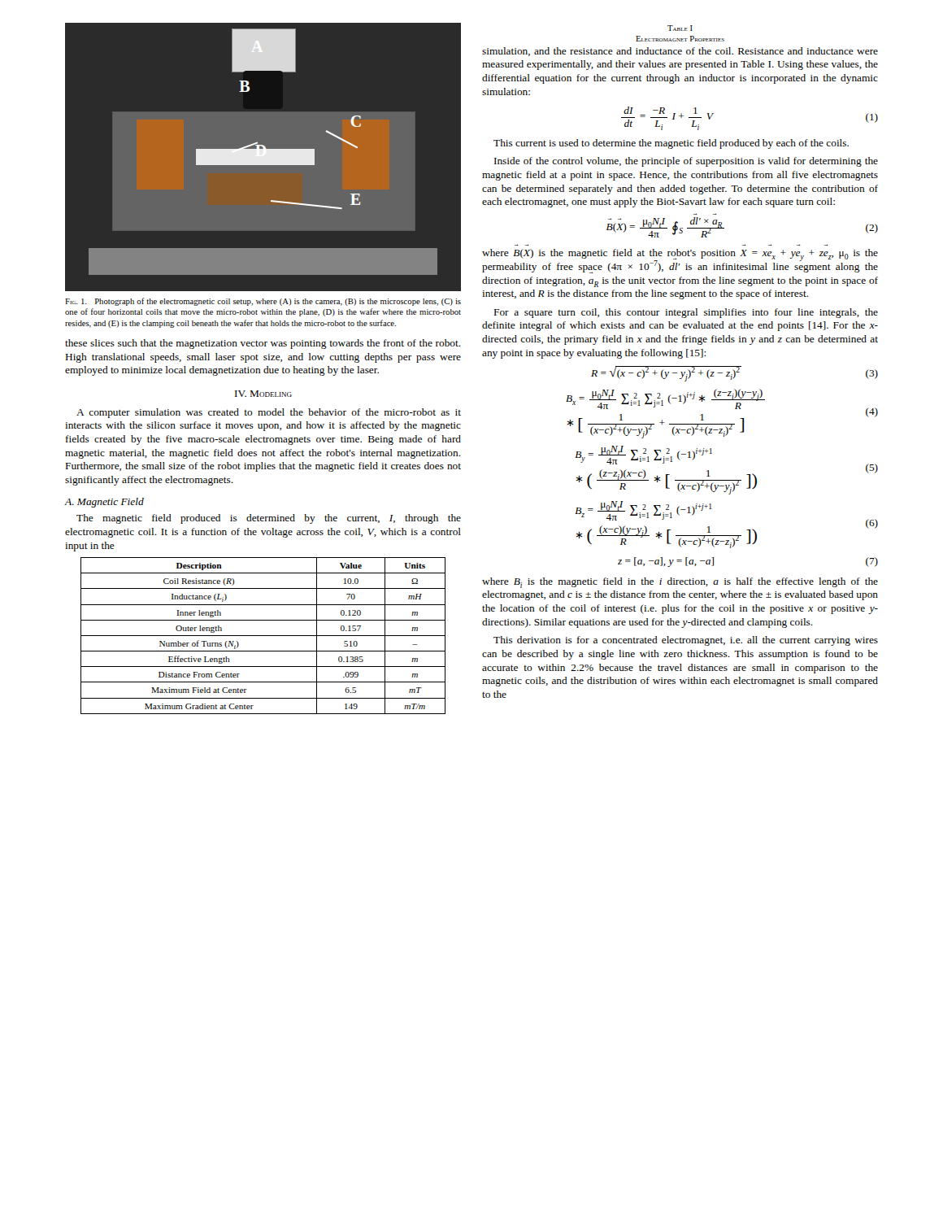A
B
C
D
E
Fig. 1. Photograph of the electromagnetic coil setup, where (A) is the camera, (B) is the microscope lens, (C) is one of four horizontal coils that move the micro-robot within the plane, (D) is the wafer where the micro-robot resides, and (E) is the clamping coil beneath the wafer that holds the micro-robot to the surface.
these slices such that the magnetization vector was pointing towards the front of the robot. High translational speeds, small laser spot size, and low cutting depths per pass were employed to minimize local demagnetization due to heating by the laser.
IV. Modeling
A computer simulation was created to model the behavior of the micro-robot as it interacts with the silicon surface it moves upon, and how it is affected by the magnetic fields created by the five macro-scale electromagnets over time. Being made of hard magnetic material, the magnetic field does not affect the robot's internal magnetization. Furthermore, the small size of the robot implies that the magnetic field it creates does not significantly affect the electromagnets.
A. Magnetic Field
The magnetic field produced is determined by the current, I, through the electromagnetic coil. It is a function of the voltage across the coil, V, which is a control input in the
| Description | Value | Units |
| --- | --- | --- |
| Coil Resistance ( R ) | 10.0 | Ω |
| Inductance ( L i ) | 70 | mH |
| Inner length | 0.120 | m |
| Outer length | 0.157 | m |
| Number of Turns ( N t ) | 510 | – |
| Effective Length | 0.1385 | m |
| Distance From Center | .099 | m |
| Maximum Field at Center | 6.5 | mT |
| Maximum Gradient at Center | 149 | mT/m |
Table I Electromagnet Properties
simulation, and the resistance and inductance of the coil. Resistance and inductance were measured experimentally, and their values are presented in Table I. Using these values, the differential equation for the current through an inductor is incorporated in the dynamic simulation:
dI dt = −R Li I + 1 Li V
(1)
This current is used to determine the magnetic field produced by each of the coils.
Inside of the control volume, the principle of superposition is valid for determining the magnetic field at a point in space. Hence, the contributions from all five electromagnets can be determined separately and then added together. To determine the contribution of each electromagnet, one must apply the Biot-Savart law for each square turn coil:
B(X) = μ0NtI 4π ∮S dl′ × aR R2
(2)
where B(X) is the magnetic field at the robot's position X = xex + yey + zez, μ0 is the permeability of free space (4π × 10−7), dl′ is an infinitesimal line segment along the direction of integration, aR is the unit vector from the line segment to the point in space of interest, and R is the distance from the line segment to the space of interest.
For a square turn coil, this contour integral simplifies into four line integrals, the definite integral of which exists and can be evaluated at the end points [14]. For the x-directed coils, the primary field in x and the fringe fields in y and z can be determined at any point in space by evaluating the following [15]:
R = (x − c)2 + (y − yj)2 + (z − zi)2
(3)
Bx = μ0NtI 4π Σ 2
i=1 Σ 2
j=1 (−1)i+j ∗ (z−zi)(y−yj) R ∗ [ 1(x−c)2+(y−yj)2 + 1(x−c)2+(z−zi)2 ]
(4)
By = μ0NtI 4π Σ 2
i=1 Σ 2
j=1 (−1)i+j+1 ∗ ( (z−zi)(x−c) R ∗ [ 1(x−c)2+(y−yj)2 ])
(5)
Bz = μ0NtI 4π Σ 2
i=1 Σ 2
j=1 (−1)i+j+1 ∗ ( (x−c)(y−yj) R ∗ [ 1(x−c)2+(z−zi)2 ])
(6)
z = [a, −a], y = [a, −a]
(7)
where Bi is the magnetic field in the i direction, a is half the effective length of the electromagnet, and c is ± the distance from the center, where the ± is evaluated based upon the location of the coil of interest (i.e. plus for the coil in the positive x or positive y-directions). Similar equations are used for the y-directed and clamping coils.
This derivation is for a concentrated electromagnet, i.e. all the current carrying wires can be described by a single line with zero thickness. This assumption is found to be accurate to within 2.2% because the travel distances are small in comparison to the magnetic coils, and the distribution of wires within each electromagnet is small compared to the